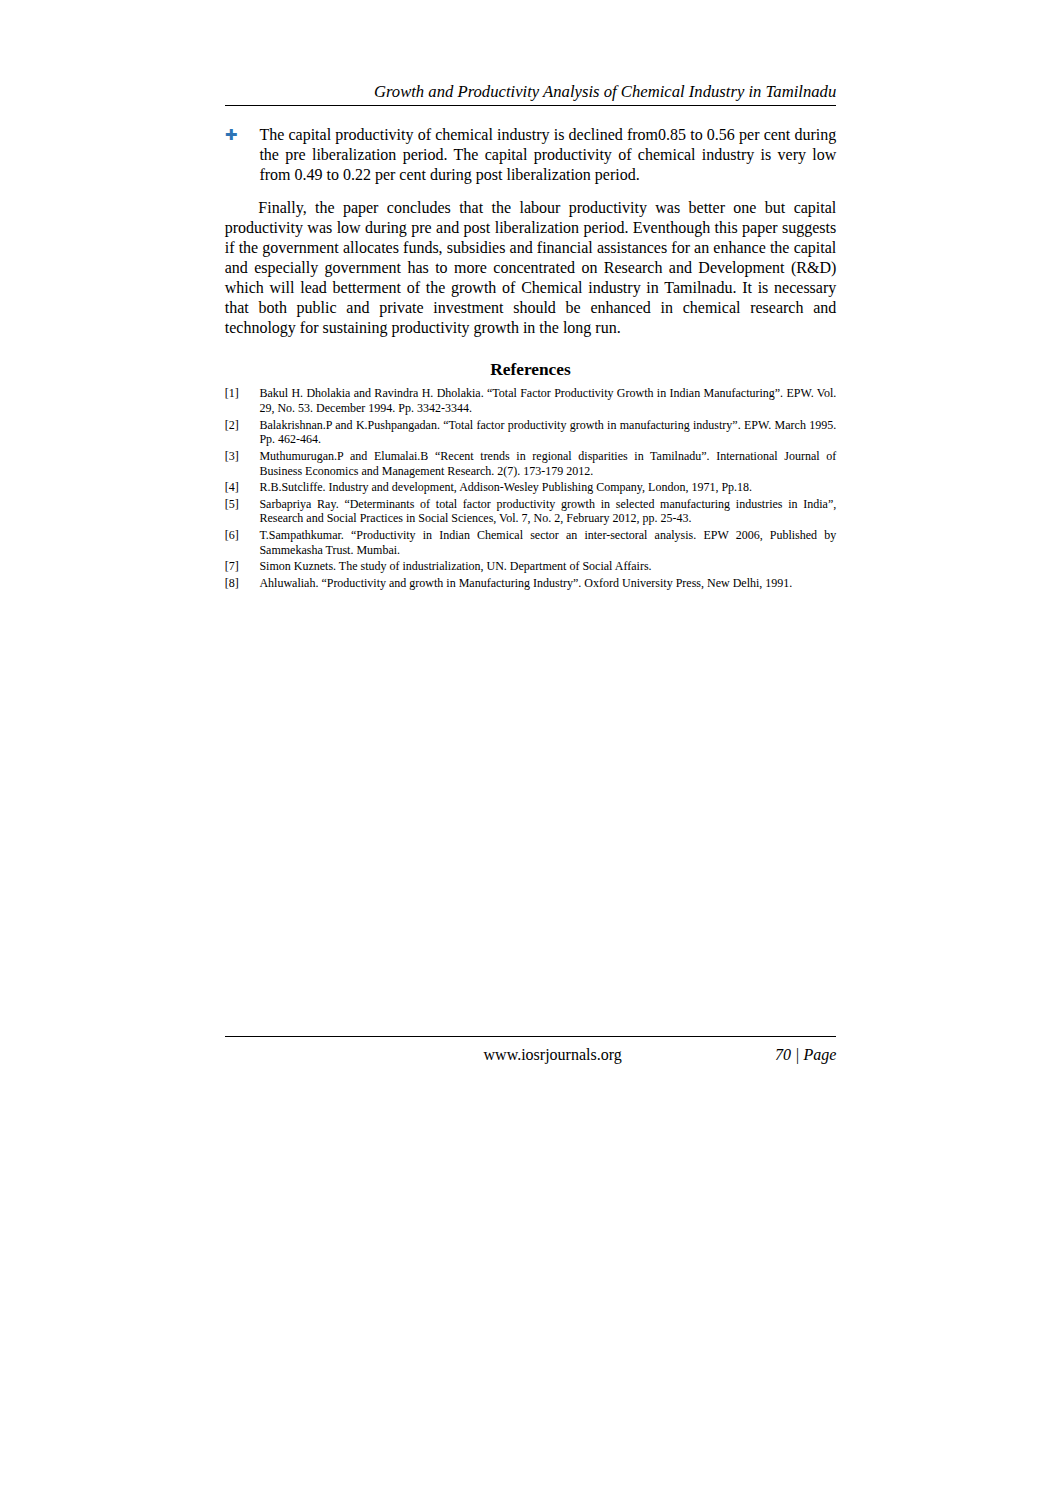Growth and Productivity Analysis of Chemical Industry in Tamilnadu
✚
The capital productivity of chemical industry is declined from0.85 to 0.56 per cent during the pre liberalization period. The capital productivity of chemical industry is very low from 0.49 to 0.22 per cent during post liberalization period.
Finally, the paper concludes that the labour productivity was better one but capital productivity was low during pre and post liberalization period. Eventhough this paper suggests if the government allocates funds, subsidies and financial assistances for an enhance the capital and especially government has to more concentrated on Research and Development (R&D) which will lead betterment of the growth of Chemical industry in Tamilnadu. It is necessary that both public and private investment should be enhanced in chemical research and technology for sustaining productivity growth in the long run.
References
[1] Bakul H. Dholakia and Ravindra H. Dholakia. “Total Factor Productivity Growth in Indian Manufacturing”. EPW. Vol. 29, No. 53. December 1994. Pp. 3342-3344.
[2] Balakrishnan.P and K.Pushpangadan. “Total factor productivity growth in manufacturing industry”. EPW. March 1995. Pp. 462-464.
[3] Muthumurugan.P and Elumalai.B “Recent trends in regional disparities in Tamilnadu”. International Journal of Business Economics and Management Research. 2(7). 173-179 2012.
[4] R.B.Sutcliffe. Industry and development, Addison-Wesley Publishing Company, London, 1971, Pp.18.
[5] Sarbapriya Ray. “Determinants of total factor productivity growth in selected manufacturing industries in India”, Research and Social Practices in Social Sciences, Vol. 7, No. 2, February 2012, pp. 25-43.
[6] T.Sampathkumar. “Productivity in Indian Chemical sector an inter-sectoral analysis. EPW 2006, Published by Sammekasha Trust. Mumbai.
[7] Simon Kuznets. The study of industrialization, UN. Department of Social Affairs.
[8] Ahluwaliah. “Productivity and growth in Manufacturing Industry”. Oxford University Press, New Delhi, 1991.
www.iosrjournals.org
70 | Page